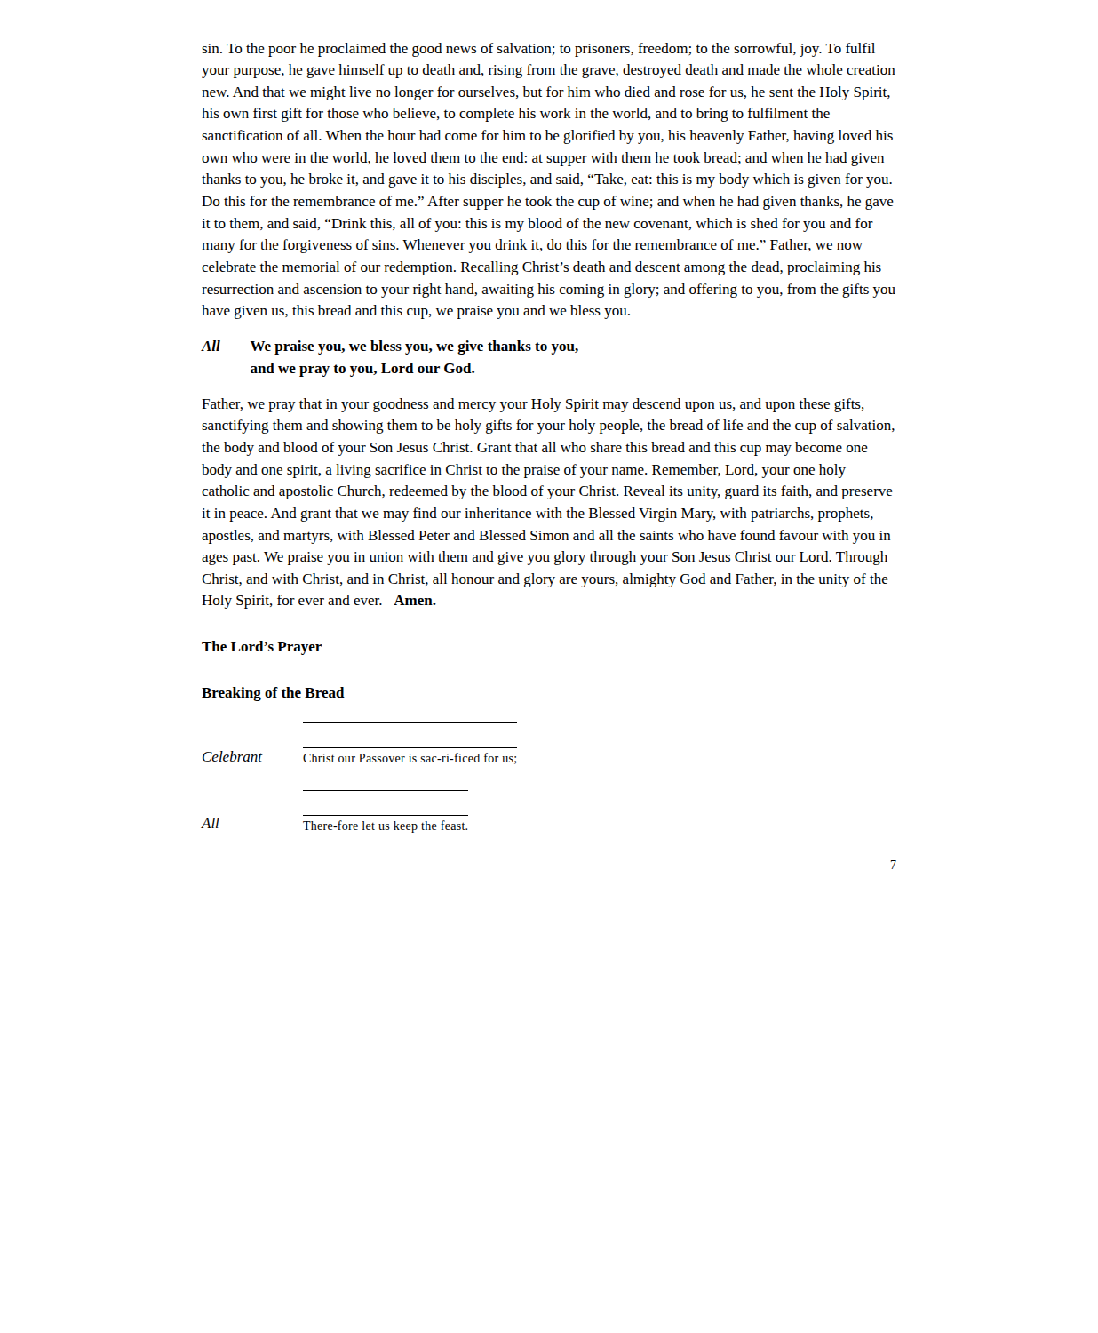sin. To the poor he proclaimed the good news of salvation; to prisoners, freedom; to the sorrowful, joy. To fulfil your purpose, he gave himself up to death and, rising from the grave, destroyed death and made the whole creation new. And that we might live no longer for ourselves, but for him who died and rose for us, he sent the Holy Spirit, his own first gift for those who believe, to complete his work in the world, and to bring to fulfilment the sanctification of all. When the hour had come for him to be glorified by you, his heavenly Father, having loved his own who were in the world, he loved them to the end: at supper with them he took bread; and when he had given thanks to you, he broke it, and gave it to his disciples, and said, “Take, eat: this is my body which is given for you. Do this for the remembrance of me.” After supper he took the cup of wine; and when he had given thanks, he gave it to them, and said, “Drink this, all of you: this is my blood of the new covenant, which is shed for you and for many for the forgiveness of sins. Whenever you drink it, do this for the remembrance of me.” Father, we now celebrate the memorial of our redemption. Recalling Christ’s death and descent among the dead, proclaiming his resurrection and ascension to your right hand, awaiting his coming in glory; and offering to you, from the gifts you have given us, this bread and this cup, we praise you and we bless you.
All We praise you, we bless you, we give thanks to you, and we pray to you, Lord our God.
Father, we pray that in your goodness and mercy your Holy Spirit may descend upon us, and upon these gifts, sanctifying them and showing them to be holy gifts for your holy people, the bread of life and the cup of salvation, the body and blood of your Son Jesus Christ. Grant that all who share this bread and this cup may become one body and one spirit, a living sacrifice in Christ to the praise of your name. Remember, Lord, your one holy catholic and apostolic Church, redeemed by the blood of your Christ. Reveal its unity, guard its faith, and preserve it in peace. And grant that we may find our inheritance with the Blessed Virgin Mary, with patriarchs, prophets, apostles, and martyrs, with Blessed Peter and Blessed Simon and all the saints who have found favour with you in ages past. We praise you in union with them and give you glory through your Son Jesus Christ our Lord. Through Christ, and with Christ, and in Christ, all honour and glory are yours, almighty God and Father, in the unity of the Holy Spirit, for ever and ever. Amen.
The Lord’s Prayer
Breaking of the Bread
Celebrant
Christ our Passover is sac‑ri‑ficed for us;
All
There‑fore let us keep the feast.
7